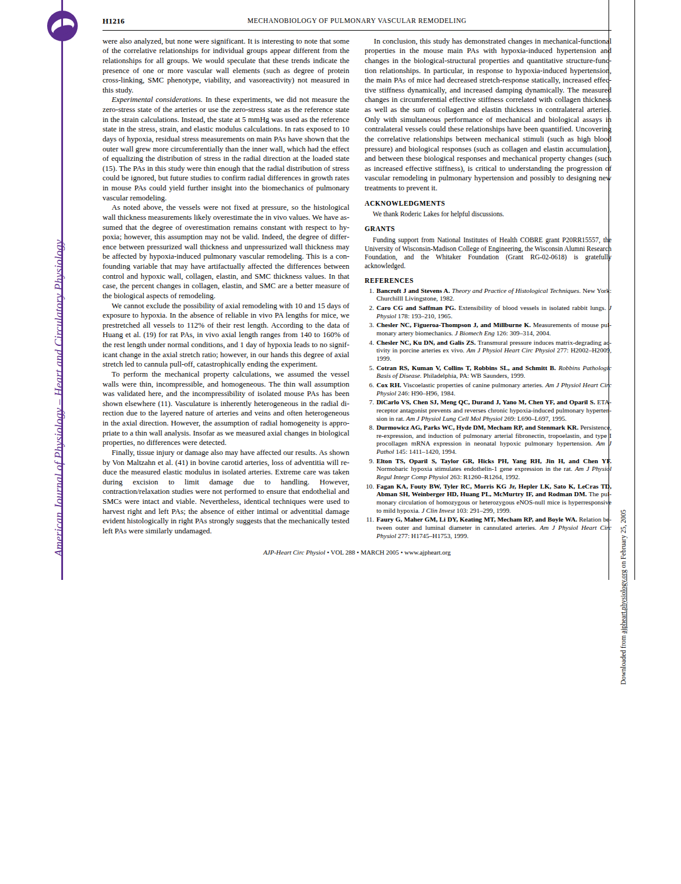American Journal of Physiology – Heart and Circulatory Physiology
Downloaded from ajpheart.physiology.org on February 25, 2005
H1216
MECHANOBIOLOGY OF PULMONARY VASCULAR REMODELING
were also analyzed, but none were significant. It is interesting to note that some of the correlative relationships for individual groups appear different from the relationships for all groups. We would speculate that these trends indicate the presence of one or more vascular wall elements (such as degree of protein cross-linking, SMC phenotype, viability, and vasoreactivity) not measured in this study.
Experimental considerations. In these experiments, we did not measure the zero-stress state of the arteries or use the zero-stress state as the reference state in the strain calculations. Instead, the state at 5 mmHg was used as the reference state in the stress, strain, and elastic modulus calculations. In rats exposed to 10 days of hypoxia, residual stress measurements on main PAs have shown that the outer wall grew more circumferentially than the inner wall, which had the effect of equalizing the distribution of stress in the radial direction at the loaded state (15). The PAs in this study were thin enough that the radial distribution of stress could be ignored, but future studies to confirm radial differences in growth rates in mouse PAs could yield further insight into the biomechanics of pulmonary vascular remodeling.
As noted above, the vessels were not fixed at pressure, so the histological wall thickness measurements likely overestimate the in vivo values. We have assumed that the degree of overestimation remains constant with respect to hypoxia; however, this assumption may not be valid. Indeed, the degree of difference between pressurized wall thickness and unpressurized wall thickness may be affected by hypoxia-induced pulmonary vascular remodeling. This is a confounding variable that may have artifactually affected the differences between control and hypoxic wall, collagen, elastin, and SMC thickness values. In that case, the percent changes in collagen, elastin, and SMC are a better measure of the biological aspects of remodeling.
We cannot exclude the possibility of axial remodeling with 10 and 15 days of exposure to hypoxia. In the absence of reliable in vivo PA lengths for mice, we prestretched all vessels to 112% of their rest length. According to the data of Huang et al. (19) for rat PAs, in vivo axial length ranges from 140 to 160% of the rest length under normal conditions, and 1 day of hypoxia leads to no significant change in the axial stretch ratio; however, in our hands this degree of axial stretch led to cannula pull-off, catastrophically ending the experiment.
To perform the mechanical property calculations, we assumed the vessel walls were thin, incompressible, and homogeneous. The thin wall assumption was validated here, and the incompressibility of isolated mouse PAs has been shown elsewhere (11). Vasculature is inherently heterogeneous in the radial direction due to the layered nature of arteries and veins and often heterogeneous in the axial direction. However, the assumption of radial homogeneity is appropriate to a thin wall analysis. Insofar as we measured axial changes in biological properties, no differences were detected.
Finally, tissue injury or damage also may have affected our results. As shown by Von Maltzahn et al. (41) in bovine carotid arteries, loss of adventitia will reduce the measured elastic modulus in isolated arteries. Extreme care was taken during excision to limit damage due to handling. However, contraction/relaxation studies were not performed to ensure that endothelial and SMCs were intact and viable. Nevertheless, identical techniques were used to harvest right and left PAs; the absence of either intimal or adventitial damage evident histologically in right PAs strongly suggests that the mechanically tested left PAs were similarly undamaged.
In conclusion, this study has demonstrated changes in mechanical-functional properties in the mouse main PAs with hypoxia-induced hypertension and changes in the biological-structural properties and quantitative structure-function relationships. In particular, in response to hypoxia-induced hypertension, the main PAs of mice had decreased stretch-response statically, increased effective stiffness dynamically, and increased damping dynamically. The measured changes in circumferential effective stiffness correlated with collagen thickness as well as the sum of collagen and elastin thickness in contralateral arteries. Only with simultaneous performance of mechanical and biological assays in contralateral vessels could these relationships have been quantified. Uncovering the correlative relationships between mechanical stimuli (such as high blood pressure) and biological responses (such as collagen and elastin accumulation), and between these biological responses and mechanical property changes (such as increased effective stiffness), is critical to understanding the progression of vascular remodeling in pulmonary hypertension and possibly to designing new treatments to prevent it.
Acknowledgments
We thank Roderic Lakes for helpful discussions.
Grants
Funding support from National Institutes of Health COBRE grant P20RR15557, the University of Wisconsin-Madison College of Engineering, the Wisconsin Alumni Research Foundation, and the Whitaker Foundation (Grant RG-02-0618) is gratefully acknowledged.
References
Bancroft J and Stevens A. Theory and Practice of Histological Techniques. New York: Churchilll Livingstone, 1982.
Caro CG and Saffman PG. Extensibility of blood vessels in isolated rabbit lungs. J Physiol 178: 193–210, 1965.
Chesler NC, Figueroa-Thompson J, and Millburne K. Measurements of mouse pulmonary artery biomechanics. J Biomech Eng 126: 309–314, 2004.
Chesler NC, Ku DN, and Galis ZS. Transmural pressure induces matrix-degrading activity in porcine arteries ex vivo. Am J Physiol Heart Circ Physiol 277: H2002–H2009, 1999.
Cotran RS, Kuman V, Collins T, Robbins SL, and Schmitt B. Robbins Pathologic Basis of Disease. Philadelphia, PA: WB Saunders, 1999.
Cox RH. Viscoelastic properties of canine pulmonary arteries. Am J Physiol Heart Circ Physiol 246: H90–H96, 1984.
DiCarlo VS, Chen SJ, Meng QC, Durand J, Yano M, Chen YF, and Oparil S. ETA-receptor antagonist prevents and reverses chronic hypoxia-induced pulmonary hypertension in rat. Am J Physiol Lung Cell Mol Physiol 269: L690–L697, 1995.
Durmowicz AG, Parks WC, Hyde DM, Mecham RP, and Stenmark KR. Persistence, re-expression, and induction of pulmonary arterial fibronectin, tropoelastin, and type I procollagen mRNA expression in neonatal hypoxic pulmonary hypertension. Am J Pathol 145: 1411–1420, 1994.
Elton TS, Oparil S, Taylor GR, Hicks PH, Yang RH, Jin H, and Chen YF. Normobaric hypoxia stimulates endothelin-1 gene expression in the rat. Am J Physiol Regul Integr Comp Physiol 263: R1260–R1264, 1992.
Fagan KA, Fouty BW, Tyler RC, Morris KG Jr, Hepler LK, Sato K, LeCras TD, Abman SH, Weinberger HD, Huang PL, McMurtry IF, and Rodman DM. The pulmonary circulation of homozygous or heterozygous eNOS-null mice is hyperresponsive to mild hypoxia. J Clin Invest 103: 291–299, 1999.
Faury G, Maher GM, Li DY, Keating MT, Mecham RP, and Boyle WA. Relation between outer and luminal diameter in cannulated arteries. Am J Physiol Heart Circ Physiol 277: H1745–H1753, 1999.
AJP-Heart Circ Physiol • VOL 288 • MARCH 2005 • www.ajpheart.org